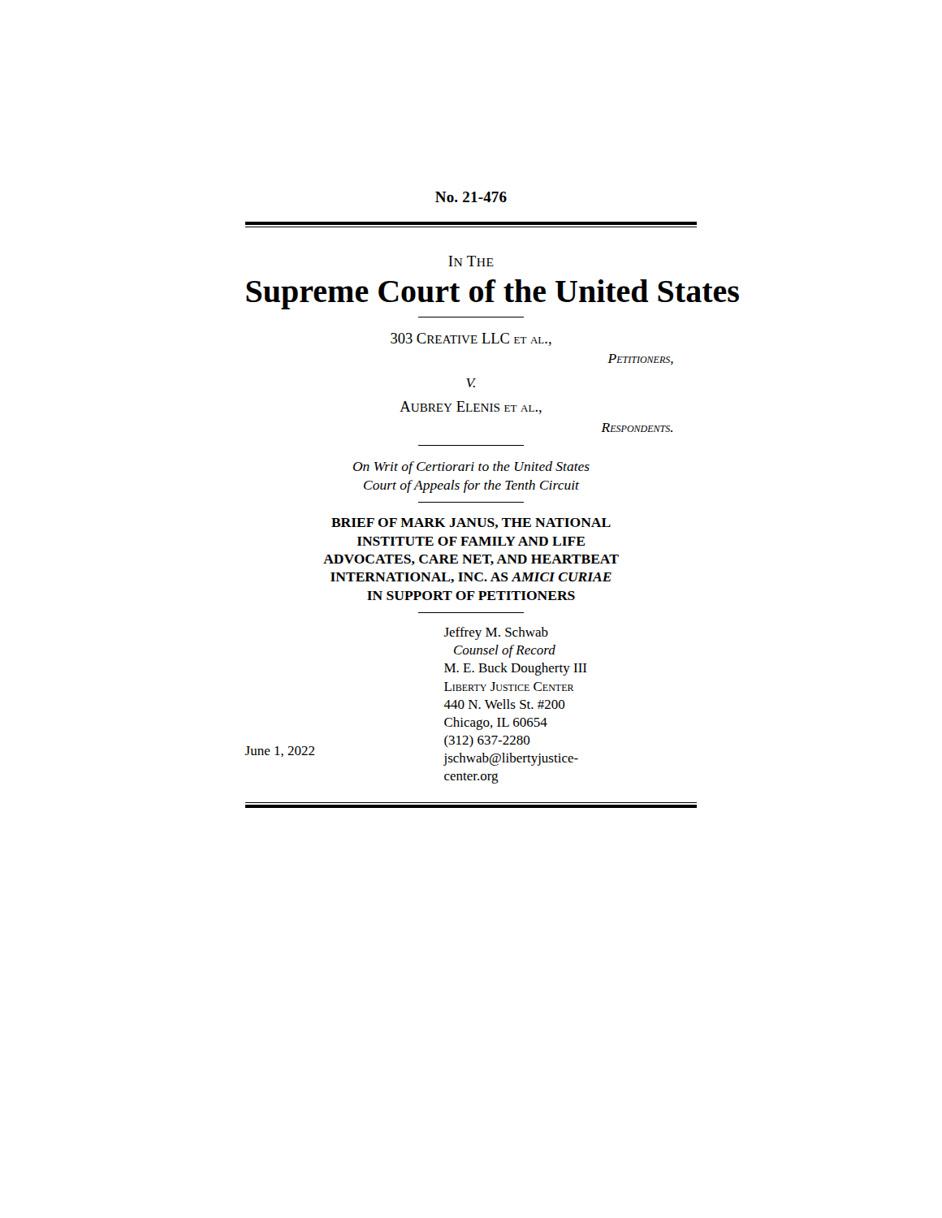No. 21-476
IN THE
Supreme Court of the United States
303 CREATIVE LLC et al.,
Petitioners,
V.
AUBREY ELENIS et al.,
Respondents.
On Writ of Certiorari to the United States
Court of Appeals for the Tenth Circuit
BRIEF OF MARK JANUS, THE NATIONAL
INSTITUTE OF FAMILY AND LIFE
ADVOCATES, CARE NET, AND HEARTBEAT
INTERNATIONAL, INC. AS AMICI CURIAE
IN SUPPORT OF PETITIONERS
Jeffrey M. Schwab Counsel of Record M. E. Buck Dougherty III Liberty Justice Center 440 N. Wells St. #200 Chicago, IL 60654 (312) 637-2280 jschwab@libertyjustice-
center.org
June 1, 2022